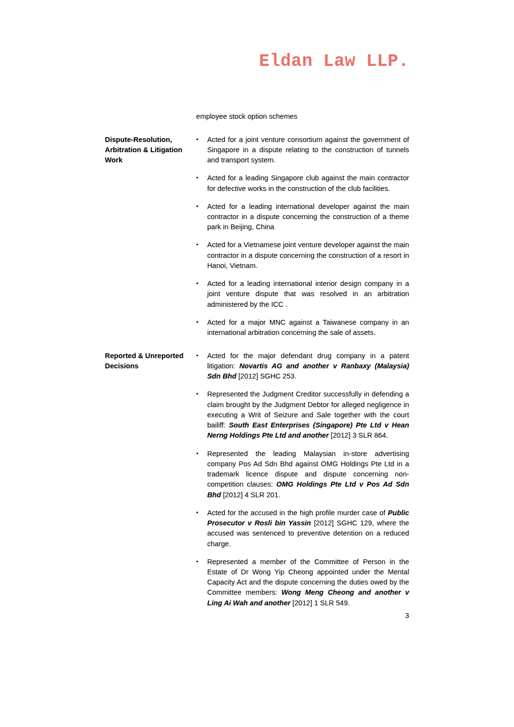Eldan Law LLP.
| | employee stock option schemes |
| Dispute-Resolution, Arbitration & Litigation Work | Acted for a joint venture consortium against the government of Singapore in a dispute relating to the construction of tunnels and transport system. Acted for a leading Singapore club against the main contractor for defective works in the construction of the club facilities. Acted for a leading international developer against the main contractor in a dispute concerning the construction of a theme park in Beijing, China Acted for a Vietnamese joint venture developer against the main contractor in a dispute concerning the construction of a resort in Hanoi, Vietnam. Acted for a leading international interior design company in a joint venture dispute that was resolved in an arbitration administered by the ICC . Acted for a major MNC against a Taiwanese company in an international arbitration concerning the sale of assets. |
| Reported & Unreported Decisions | Acted for the major defendant drug company in a patent litigation: Novartis AG and another v Ranbaxy (Malaysia) Sdn Bhd [2012] SGHC 253. Represented the Judgment Creditor successfully in defending a claim brought by the Judgment Debtor for alleged negligence in executing a Writ of Seizure and Sale together with the court bailiff: South East Enterprises (Singapore) Pte Ltd v Hean Nerng Holdings Pte Ltd and another [2012] 3 SLR 864. Represented the leading Malaysian in-store advertising company Pos Ad Sdn Bhd against OMG Holdings Pte Ltd in a trademark licence dispute and dispute concerning non-competition clauses: OMG Holdings Pte Ltd v Pos Ad Sdn Bhd [2012] 4 SLR 201. Acted for the accused in the high profile murder case of Public Prosecutor v Rosli bin Yassin [2012] SGHC 129, where the accused was sentenced to preventive detention on a reduced charge. Represented a member of the Committee of Person in the Estate of Dr Wong Yip Cheong appointed under the Mental Capacity Act and the dispute concerning the duties owed by the Committee members: Wong Meng Cheong and another v Ling Ai Wah and another [2012] 1 SLR 549. |
3